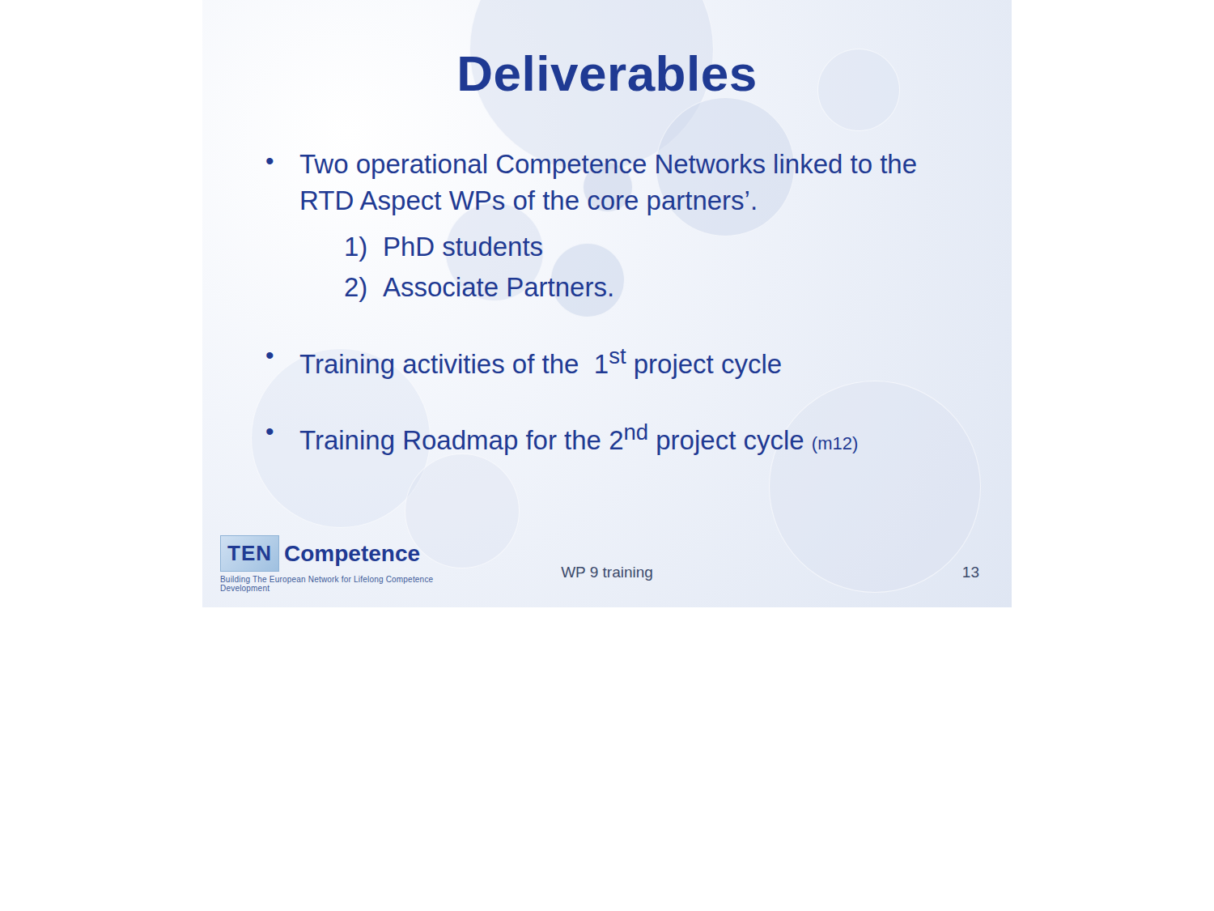Deliverables
Two operational Competence Networks linked to the RTD Aspect WPs of the core partners’.
PhD students
Associate Partners.
Training activities of the 1st project cycle
Training Roadmap for the 2nd project cycle (m12)
TEN Competence
Building The European Network for Lifelong Competence Development
WP 9 training
13